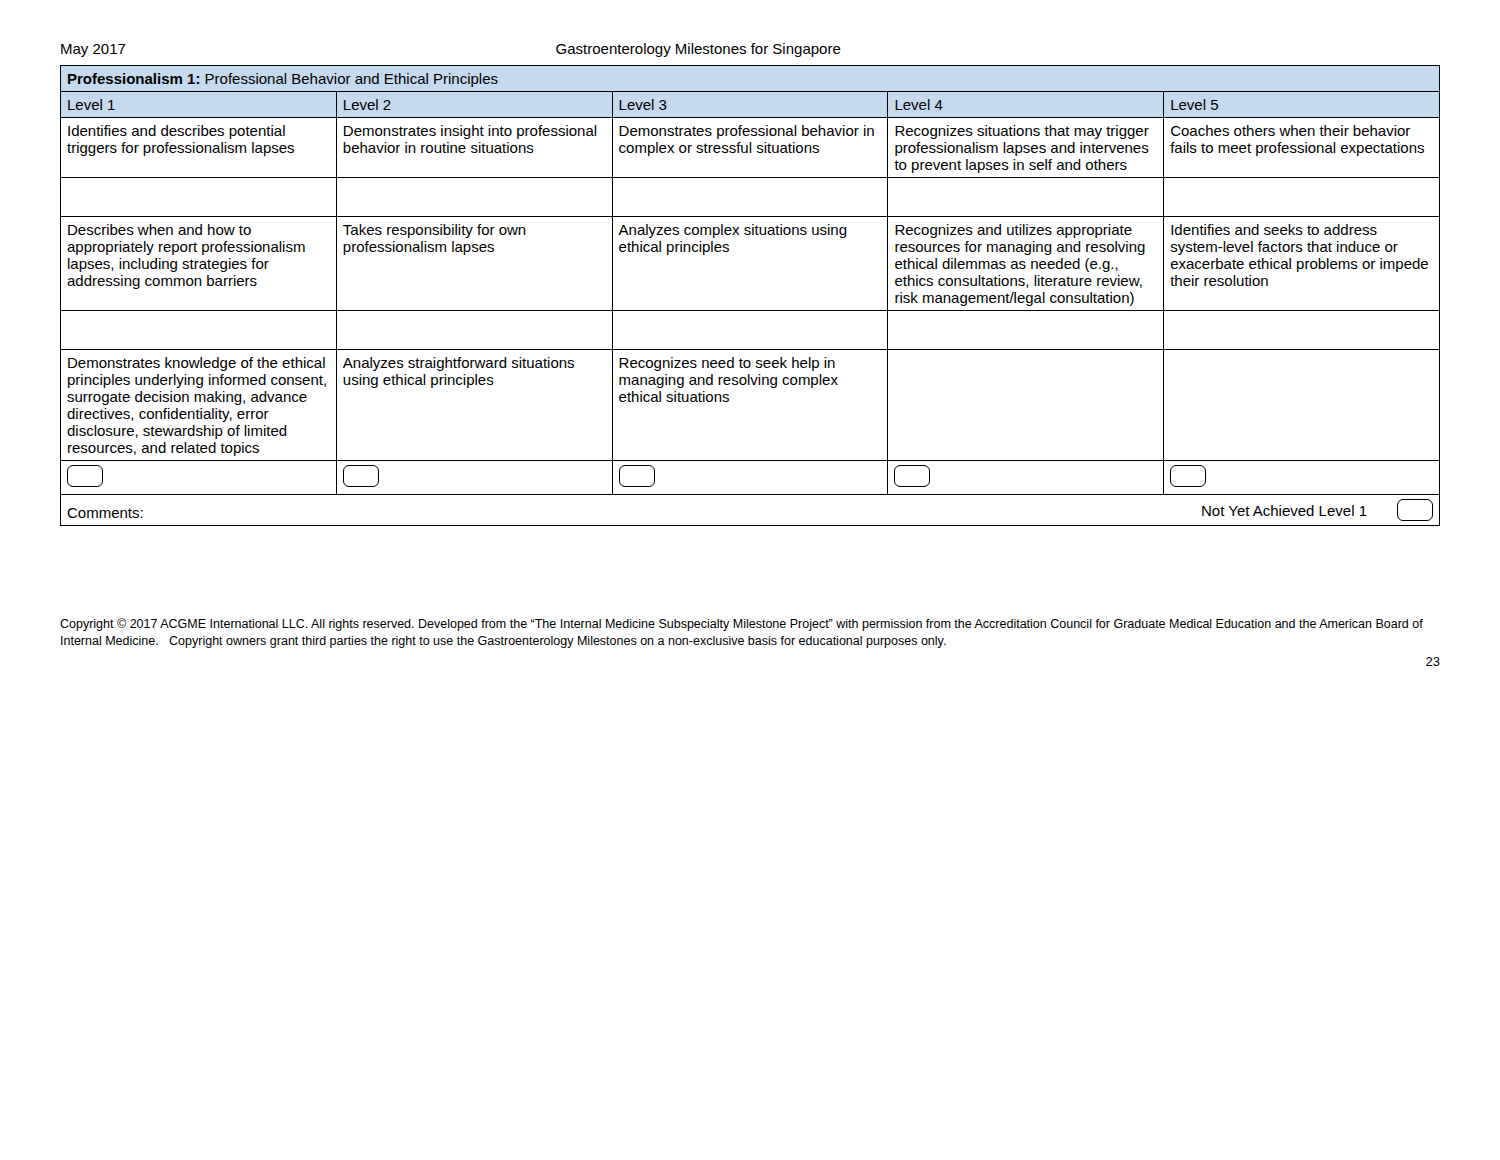May 2017
Gastroenterology Milestones for Singapore
| Professionalism 1: Professional Behavior and Ethical Principles |
| Level 1 | Level 2 | Level 3 | Level 4 | Level 5 |
| Identifies and describes potential triggers for professionalism lapses | Demonstrates insight into professional behavior in routine situations | Demonstrates professional behavior in complex or stressful situations | Recognizes situations that may trigger professionalism lapses and intervenes to prevent lapses in self and others | Coaches others when their behavior fails to meet professional expectations |
| Describes when and how to appropriately report professionalism lapses, including strategies for addressing common barriers | Takes responsibility for own professionalism lapses | Analyzes complex situations using ethical principles | Recognizes and utilizes appropriate resources for managing and resolving ethical dilemmas as needed (e.g., ethics consultations, literature review, risk management/legal consultation) | Identifies and seeks to address system-level factors that induce or exacerbate ethical problems or impede their resolution |
| Demonstrates knowledge of the ethical principles underlying informed consent, surrogate decision making, advance directives, confidentiality, error disclosure, stewardship of limited resources, and related topics | Analyzes straightforward situations using ethical principles | Recognizes need to seek help in managing and resolving complex ethical situations | | |
| Comments: Not Yet Achieved Level 1 |
Copyright © 2017 ACGME International LLC. All rights reserved. Developed from the “The Internal Medicine Subspecialty Milestone Project” with permission from the Accreditation Council for Graduate Medical Education and the American Board of Internal Medicine. Copyright owners grant third parties the right to use the Gastroenterology Milestones on a non-exclusive basis for educational purposes only.
23